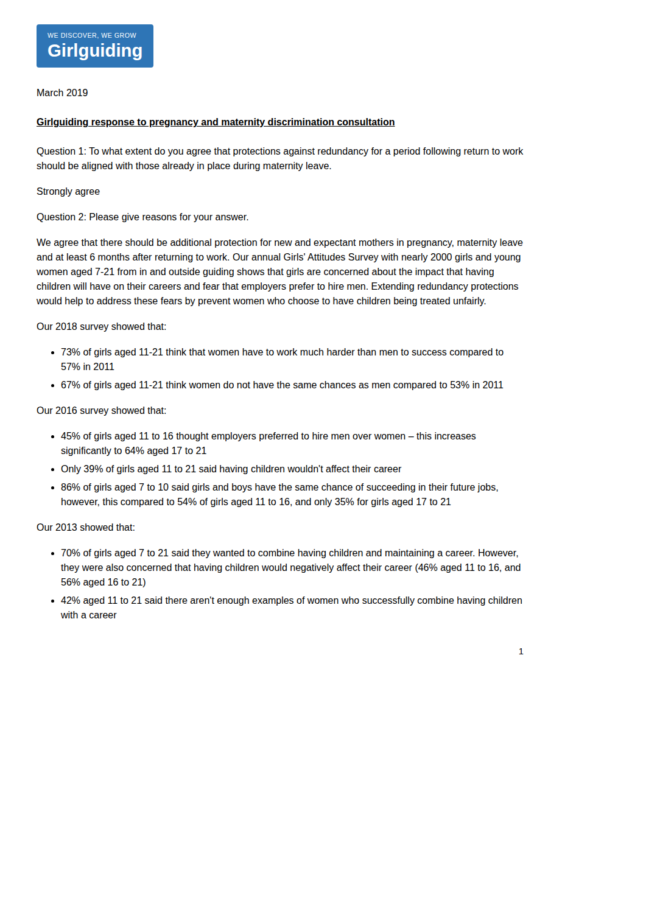We discover, we grow
Girlguiding
March 2019
Girlguiding response to pregnancy and maternity discrimination consultation
Question 1: To what extent do you agree that protections against redundancy for a period following return to work should be aligned with those already in place during maternity leave.
Strongly agree
Question 2: Please give reasons for your answer.
We agree that there should be additional protection for new and expectant mothers in pregnancy, maternity leave and at least 6 months after returning to work. Our annual Girls' Attitudes Survey with nearly 2000 girls and young women aged 7-21 from in and outside guiding shows that girls are concerned about the impact that having children will have on their careers and fear that employers prefer to hire men. Extending redundancy protections would help to address these fears by prevent women who choose to have children being treated unfairly.
Our 2018 survey showed that:
73% of girls aged 11-21 think that women have to work much harder than men to success compared to 57% in 2011
67% of girls aged 11-21 think women do not have the same chances as men compared to 53% in 2011
Our 2016 survey showed that:
45% of girls aged 11 to 16 thought employers preferred to hire men over women – this increases significantly to 64% aged 17 to 21
Only 39% of girls aged 11 to 21 said having children wouldn't affect their career
86% of girls aged 7 to 10 said girls and boys have the same chance of succeeding in their future jobs, however, this compared to 54% of girls aged 11 to 16, and only 35% for girls aged 17 to 21
Our 2013 showed that:
70% of girls aged 7 to 21 said they wanted to combine having children and maintaining a career. However, they were also concerned that having children would negatively affect their career (46% aged 11 to 16, and 56% aged 16 to 21)
42% aged 11 to 21 said there aren't enough examples of women who successfully combine having children with a career
1